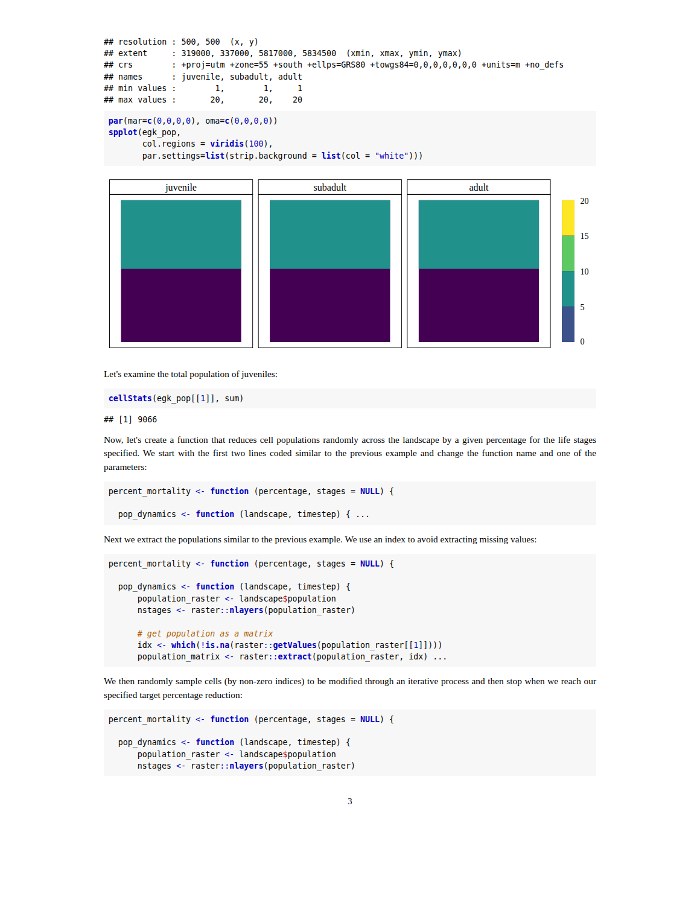## resolution : 500, 500  (x, y)
## extent     : 319000, 337000, 5817000, 5834500  (xmin, xmax, ymin, ymax)
## crs        : +proj=utm +zone=55 +south +ellps=GRS80 +towgs84=0,0,0,0,0,0,0 +units=m +no_defs
## names      : juvenile, subadult, adult
## min values :        1,        1,     1
## max values :       20,       20,    20
par(mar=c(0,0,0,0), oma=c(0,0,0,0))
spplot(egk_pop,
       col.regions = viridis(100),
       par.settings=list(strip.background = list(col = "white")))
Let's examine the total population of juveniles:
cellStats(egk_pop[[1]], sum)
## [1] 9066
Now, let's create a function that reduces cell populations randomly across the landscape by a given percentage for the life stages specified. We start with the first two lines coded similar to the previous example and change the function name and one of the parameters:
percent_mortality <- function (percentage, stages = NULL) {

  pop_dynamics <- function (landscape, timestep) { ...
Next we extract the populations similar to the previous example. We use an index to avoid extracting missing values:
percent_mortality <- function (percentage, stages = NULL) {

  pop_dynamics <- function (landscape, timestep) {
      population_raster <- landscape$population
      nstages <- raster:: nlayers(population_raster)

      # get population as a matrix
      idx <- which(!is.na(raster:: getValues(population_raster[[1]])))
      population_matrix <- raster:: extract(population_raster, idx) ...
We then randomly sample cells (by non-zero indices) to be modified through an iterative process and then stop when we reach our specified target percentage reduction:
percent_mortality <- function (percentage, stages = NULL) {

  pop_dynamics <- function (landscape, timestep) {
      population_raster <- landscape$population
      nstages <- raster:: nlayers(population_raster)
3